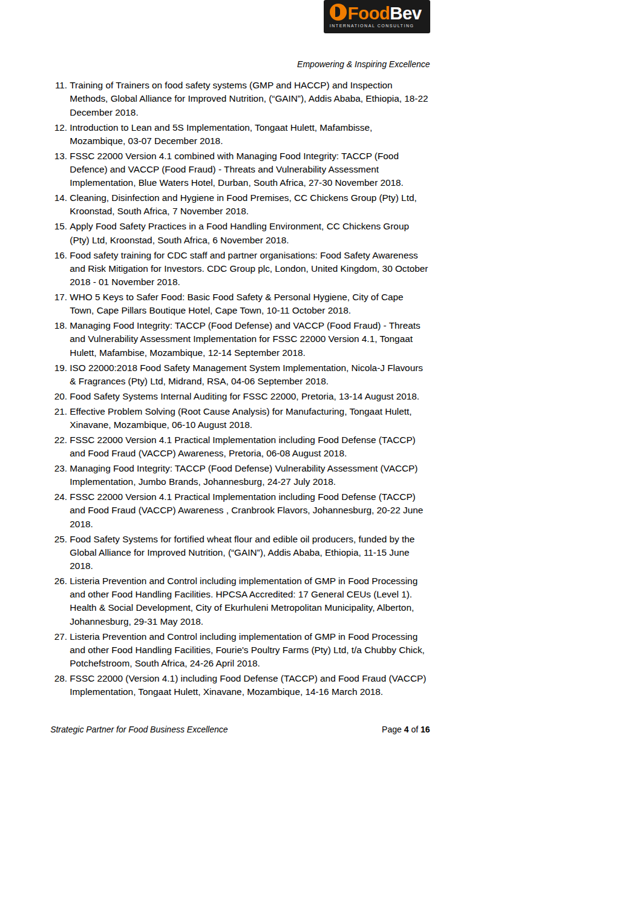Food Bev
International Consulting
Empowering & Inspiring Excellence
Training of Trainers on food safety systems (GMP and HACCP) and Inspection Methods, Global Alliance for Improved Nutrition, (“GAIN”), Addis Ababa, Ethiopia, 18-22 December 2018.
Introduction to Lean and 5S Implementation, Tongaat Hulett, Mafambisse, Mozambique, 03-07 December 2018.
FSSC 22000 Version 4.1 combined with Managing Food Integrity: TACCP (Food Defence) and VACCP (Food Fraud) - Threats and Vulnerability Assessment Implementation, Blue Waters Hotel, Durban, South Africa, 27-30 November 2018.
Cleaning, Disinfection and Hygiene in Food Premises, CC Chickens Group (Pty) Ltd, Kroonstad, South Africa, 7 November 2018.
Apply Food Safety Practices in a Food Handling Environment, CC Chickens Group (Pty) Ltd, Kroonstad, South Africa, 6 November 2018.
Food safety training for CDC staff and partner organisations: Food Safety Awareness and Risk Mitigation for Investors. CDC Group plc, London, United Kingdom, 30 October 2018 - 01 November 2018.
WHO 5 Keys to Safer Food: Basic Food Safety & Personal Hygiene, City of Cape Town, Cape Pillars Boutique Hotel, Cape Town, 10-11 October 2018.
Managing Food Integrity: TACCP (Food Defense) and VACCP (Food Fraud) - Threats and Vulnerability Assessment Implementation for FSSC 22000 Version 4.1, Tongaat Hulett, Mafambise, Mozambique, 12-14 September 2018.
ISO 22000:2018 Food Safety Management System Implementation, Nicola-J Flavours & Fragrances (Pty) Ltd, Midrand, RSA, 04-06 September 2018.
Food Safety Systems Internal Auditing for FSSC 22000, Pretoria, 13-14 August 2018.
Effective Problem Solving (Root Cause Analysis) for Manufacturing, Tongaat Hulett, Xinavane, Mozambique, 06-10 August 2018.
FSSC 22000 Version 4.1 Practical Implementation including Food Defense (TACCP) and Food Fraud (VACCP) Awareness, Pretoria, 06-08 August 2018.
Managing Food Integrity: TACCP (Food Defense) Vulnerability Assessment (VACCP) Implementation, Jumbo Brands, Johannesburg, 24-27 July 2018.
FSSC 22000 Version 4.1 Practical Implementation including Food Defense (TACCP) and Food Fraud (VACCP) Awareness , Cranbrook Flavors, Johannesburg, 20-22 June 2018.
Food Safety Systems for fortified wheat flour and edible oil producers, funded by the Global Alliance for Improved Nutrition, (“GAIN”), Addis Ababa, Ethiopia, 11-15 June 2018.
Listeria Prevention and Control including implementation of GMP in Food Processing and other Food Handling Facilities. HPCSA Accredited: 17 General CEUs (Level 1). Health & Social Development, City of Ekurhuleni Metropolitan Municipality, Alberton, Johannesburg, 29-31 May 2018.
Listeria Prevention and Control including implementation of GMP in Food Processing and other Food Handling Facilities, Fourie's Poultry Farms (Pty) Ltd, t/a Chubby Chick, Potchefstroom, South Africa, 24-26 April 2018.
FSSC 22000 (Version 4.1) including Food Defense (TACCP) and Food Fraud (VACCP) Implementation, Tongaat Hulett, Xinavane, Mozambique, 14-16 March 2018.
Strategic Partner for Food Business Excellence
Page 4 of 16